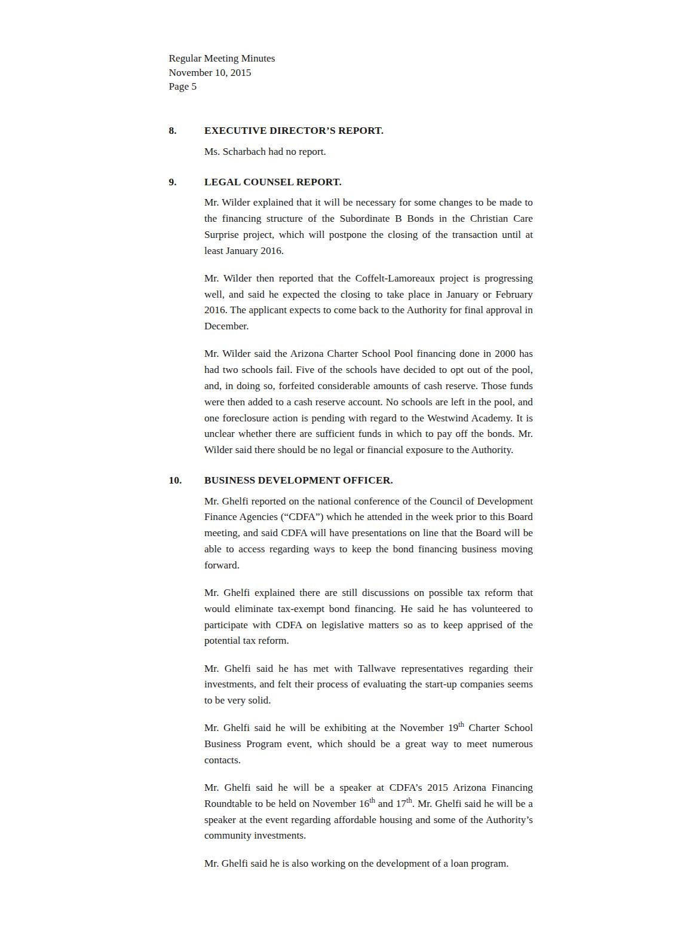Regular Meeting Minutes
November 10, 2015
Page 5
8. Executive Director’s Report.
Ms. Scharbach had no report.
9. Legal Counsel Report.
Mr. Wilder explained that it will be necessary for some changes to be made to the financing structure of the Subordinate B Bonds in the Christian Care Surprise project, which will postpone the closing of the transaction until at least January 2016.
Mr. Wilder then reported that the Coffelt-Lamoreaux project is progressing well, and said he expected the closing to take place in January or February 2016. The applicant expects to come back to the Authority for final approval in December.
Mr. Wilder said the Arizona Charter School Pool financing done in 2000 has had two schools fail. Five of the schools have decided to opt out of the pool, and, in doing so, forfeited considerable amounts of cash reserve. Those funds were then added to a cash reserve account. No schools are left in the pool, and one foreclosure action is pending with regard to the Westwind Academy. It is unclear whether there are sufficient funds in which to pay off the bonds. Mr. Wilder said there should be no legal or financial exposure to the Authority.
10. Business Development Officer.
Mr. Ghelfi reported on the national conference of the Council of Development Finance Agencies (“CDFA”) which he attended in the week prior to this Board meeting, and said CDFA will have presentations on line that the Board will be able to access regarding ways to keep the bond financing business moving forward.
Mr. Ghelfi explained there are still discussions on possible tax reform that would eliminate tax-exempt bond financing. He said he has volunteered to participate with CDFA on legislative matters so as to keep apprised of the potential tax reform.
Mr. Ghelfi said he has met with Tallwave representatives regarding their investments, and felt their process of evaluating the start-up companies seems to be very solid.
Mr. Ghelfi said he will be exhibiting at the November 19th Charter School Business Program event, which should be a great way to meet numerous contacts.
Mr. Ghelfi said he will be a speaker at CDFA’s 2015 Arizona Financing Roundtable to be held on November 16th and 17th. Mr. Ghelfi said he will be a speaker at the event regarding affordable housing and some of the Authority’s community investments.
Mr. Ghelfi said he is also working on the development of a loan program.